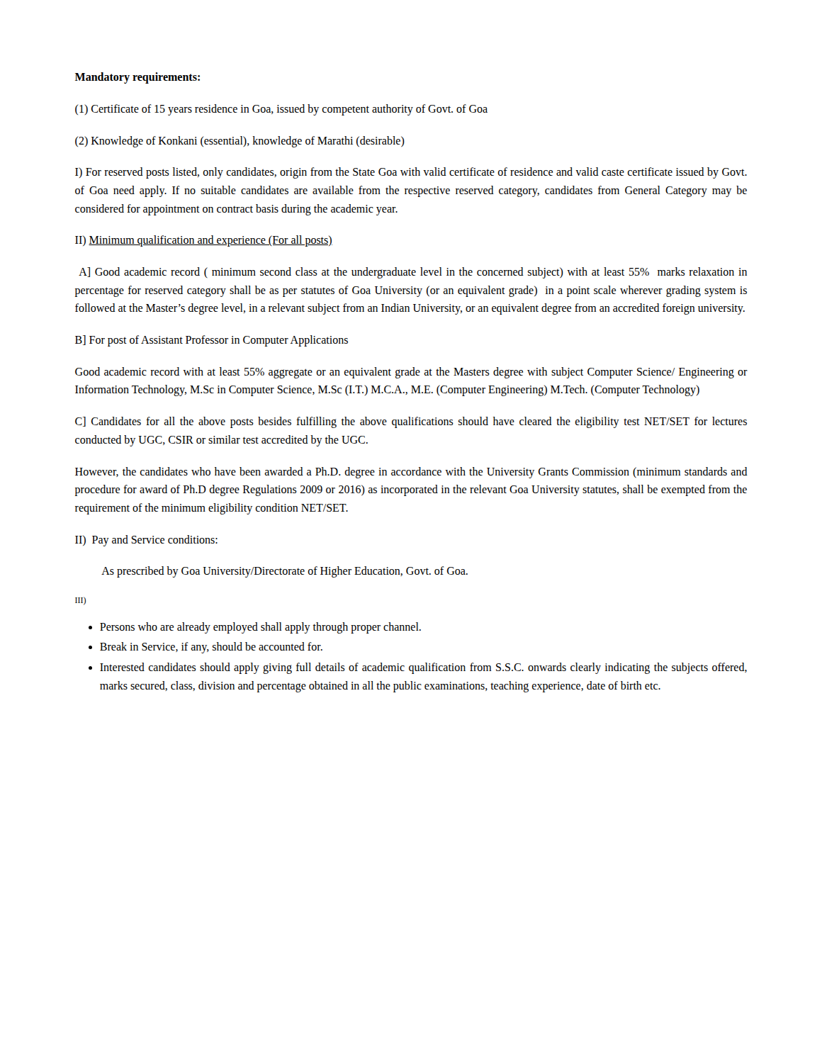Mandatory requirements:
(1) Certificate of 15 years residence in Goa, issued by competent authority of Govt. of Goa
(2) Knowledge of Konkani (essential), knowledge of Marathi (desirable)
I) For reserved posts listed, only candidates, origin from the State Goa with valid certificate of residence and valid caste certificate issued by Govt. of Goa need apply. If no suitable candidates are available from the respective reserved category, candidates from General Category may be considered for appointment on contract basis during the academic year.
II) Minimum qualification and experience (For all posts)
A] Good academic record ( minimum second class at the undergraduate level in the concerned subject) with at least 55% marks relaxation in percentage for reserved category shall be as per statutes of Goa University (or an equivalent grade) in a point scale wherever grading system is followed at the Master’s degree level, in a relevant subject from an Indian University, or an equivalent degree from an accredited foreign university.
B] For post of Assistant Professor in Computer Applications
Good academic record with at least 55% aggregate or an equivalent grade at the Masters degree with subject Computer Science/ Engineering or Information Technology, M.Sc in Computer Science, M.Sc (I.T.) M.C.A., M.E. (Computer Engineering) M.Tech. (Computer Technology)
C] Candidates for all the above posts besides fulfilling the above qualifications should have cleared the eligibility test NET/SET for lectures conducted by UGC, CSIR or similar test accredited by the UGC.
However, the candidates who have been awarded a Ph.D. degree in accordance with the University Grants Commission (minimum standards and procedure for award of Ph.D degree Regulations 2009 or 2016) as incorporated in the relevant Goa University statutes, shall be exempted from the requirement of the minimum eligibility condition NET/SET.
II) Pay and Service conditions:
As prescribed by Goa University/Directorate of Higher Education, Govt. of Goa.
III)
Persons who are already employed shall apply through proper channel.
Break in Service, if any, should be accounted for.
Interested candidates should apply giving full details of academic qualification from S.S.C. onwards clearly indicating the subjects offered, marks secured, class, division and percentage obtained in all the public examinations, teaching experience, date of birth etc.